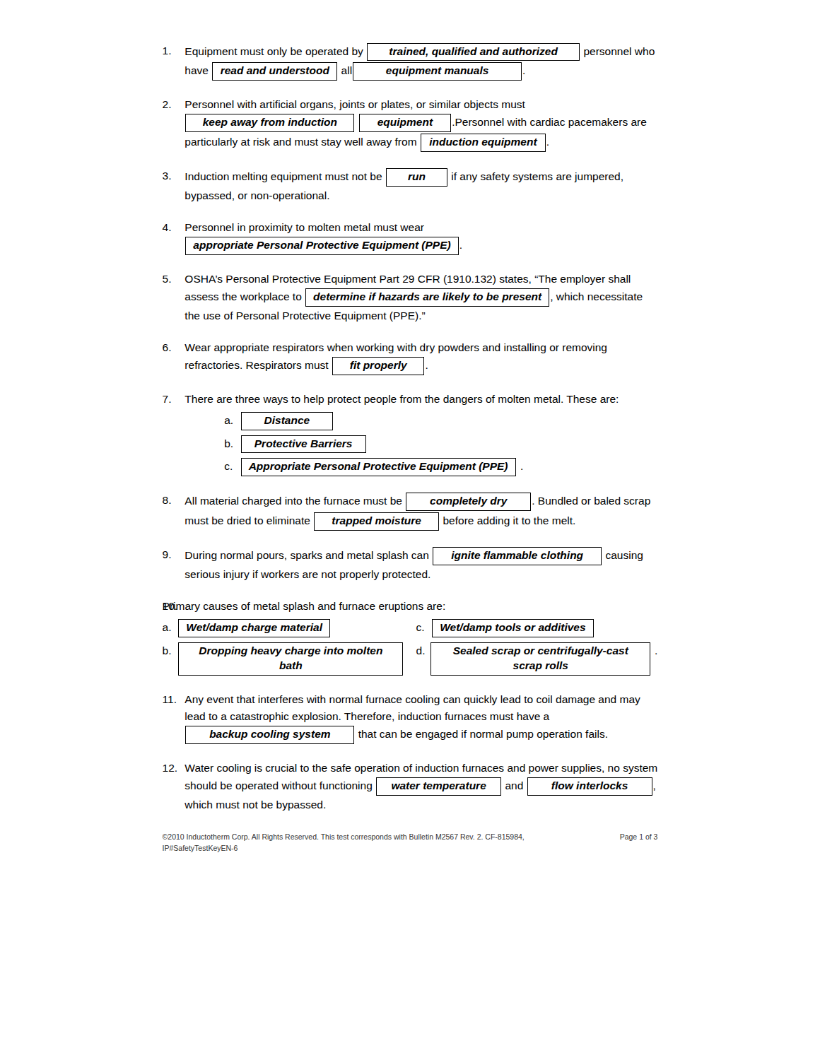1. Equipment must only be operated by trained, qualified and authorized personnel who have read and understood allequipment manuals.
2. Personnel with artificial organs, joints or plates, or similar objects must keep away from induction equipment.Personnel with cardiac pacemakers are particularly at risk and must stay well away from induction equipment.
3. Induction melting equipment must not be run if any safety systems are jumpered, bypassed, or non-operational.
4. Personnel in proximity to molten metal must wear appropriate Personal Protective Equipment (PPE).
5. OSHA’s Personal Protective Equipment Part 29 CFR (1910.132) states, “The employer shall assess the workplace to determine if hazards are likely to be present, which necessitate the use of Personal Protective Equipment (PPE).”
6. Wear appropriate respirators when working with dry powders and installing or removing refractories. Respirators must fit properly.
7. There are three ways to help protect people from the dangers of molten metal. These are:
a. Distance
b. Protective Barriers
c. Appropriate Personal Protective Equipment (PPE).
8. All material charged into the furnace must be completely dry. Bundled or baled scrap must be dried to eliminate trapped moisture before adding it to the melt.
9. During normal pours, sparks and metal splash can ignite flammable clothing causing serious injury if workers are not properly protected.
10. Primary causes of metal splash and furnace eruptions are:
a. Wet/damp charge material
c. Wet/damp tools or additives
b. Dropping heavy charge into molten bath
d. Sealed scrap or centrifugally-cast scrap rolls.
11. Any event that interferes with normal furnace cooling can quickly lead to coil damage and may lead to a catastrophic explosion. Therefore, induction furnaces must have abackup cooling system that can be engaged if normal pump operation fails.
12. Water cooling is crucial to the safe operation of induction furnaces and power supplies, no system should be operated without functioning water temperature and flow interlocks, which must not be bypassed.
©2010 Inductotherm Corp. All Rights Reserved. This test corresponds with Bulletin M2567 Rev. 2. CF-815984, IP#SafetyTestKeyEN-6
Page 1 of 3